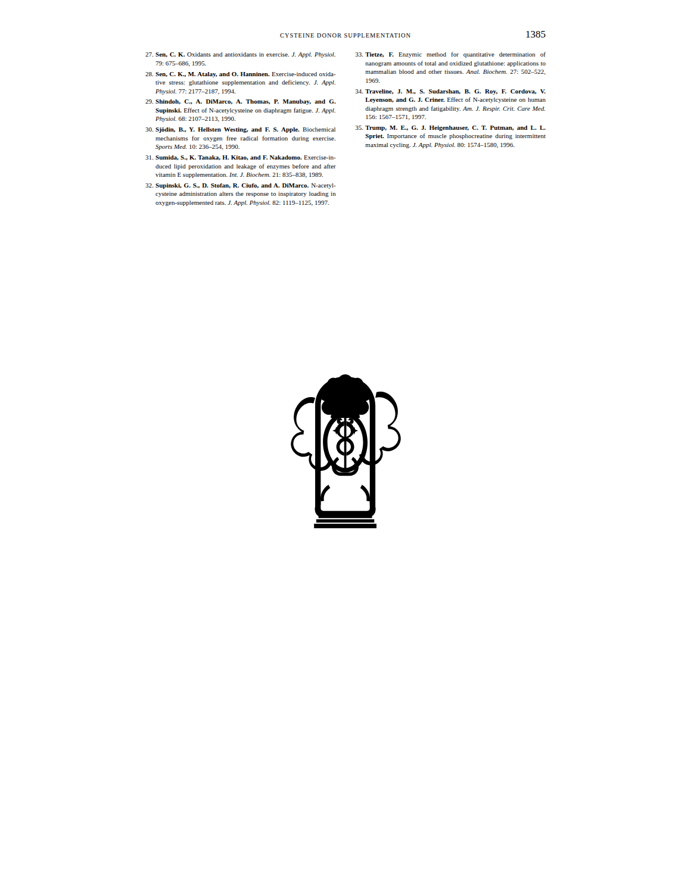CYSTEINE DONOR SUPPLEMENTATION 1385
Sen, C. K. Oxidants and antioxidants in exercise. J. Appl. Physiol. 79: 675–686, 1995.
Sen, C. K., M. Atalay, and O. Hanninen. Exercise-induced oxidative stress: glutathione supplementation and deficiency. J. Appl. Physiol. 77: 2177–2187, 1994.
Shindoh, C., A. DiMarco, A. Thomas, P. Manubay, and G. Supinski. Effect of N-acetylcysteine on diaphragm fatigue. J. Appl. Physiol. 68: 2107–2113, 1990.
Sjödin, B., Y. Hellsten Westing, and F. S. Apple. Biochemical mechanisms for oxygen free radical formation during exercise. Sports Med. 10: 236–254, 1990.
Sumida, S., K. Tanaka, H. Kitao, and F. Nakadomo. Exercise-induced lipid peroxidation and leakage of enzymes before and after vitamin E supplementation. Int. J. Biochem. 21: 835–838, 1989.
Supinski, G. S., D. Stofan, R. Ciufo, and A. DiMarco. N-acetylcysteine administration alters the response to inspiratory loading in oxygen-supplemented rats. J. Appl. Physiol. 82: 1119–1125, 1997.
Tietze, F. Enzymic method for quantitative determination of nanogram amounts of total and oxidized glutathione: applications to mammalian blood and other tissues. Anal. Biochem. 27: 502–522, 1969.
Traveline, J. M., S. Sudarshan, B. G. Roy, F. Cordova, V. Leyenson, and G. J. Criner. Effect of N-acetylcysteine on human diaphragm strength and fatigability. Am. J. Respir. Crit. Care Med. 156: 1567–1571, 1997.
Trump, M. E., G. J. Heigenhauser, C. T. Putman, and L. L. Spriet. Importance of muscle phosphocreatine during intermittent maximal cycling. J. Appl. Physiol. 80: 1574–1580, 1996.